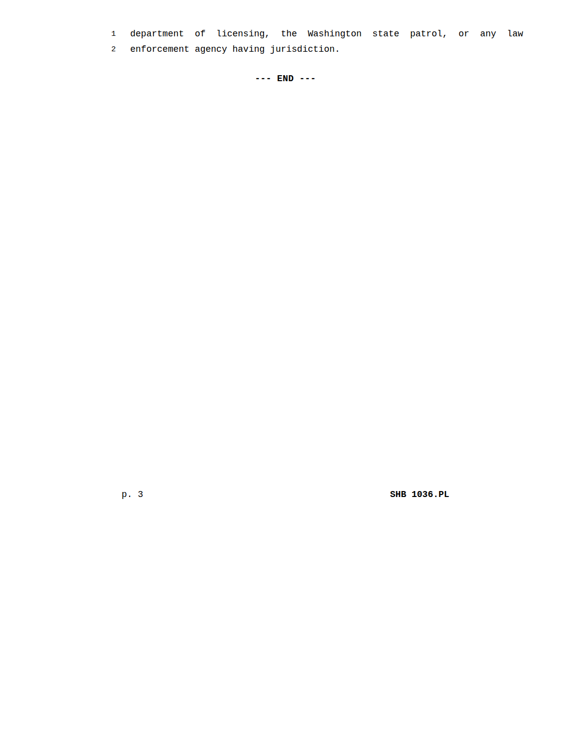1 department of licensing, the Washington state patrol, or any law
2 enforcement agency having jurisdiction.
--- END ---
p. 3 SHB 1036.PL